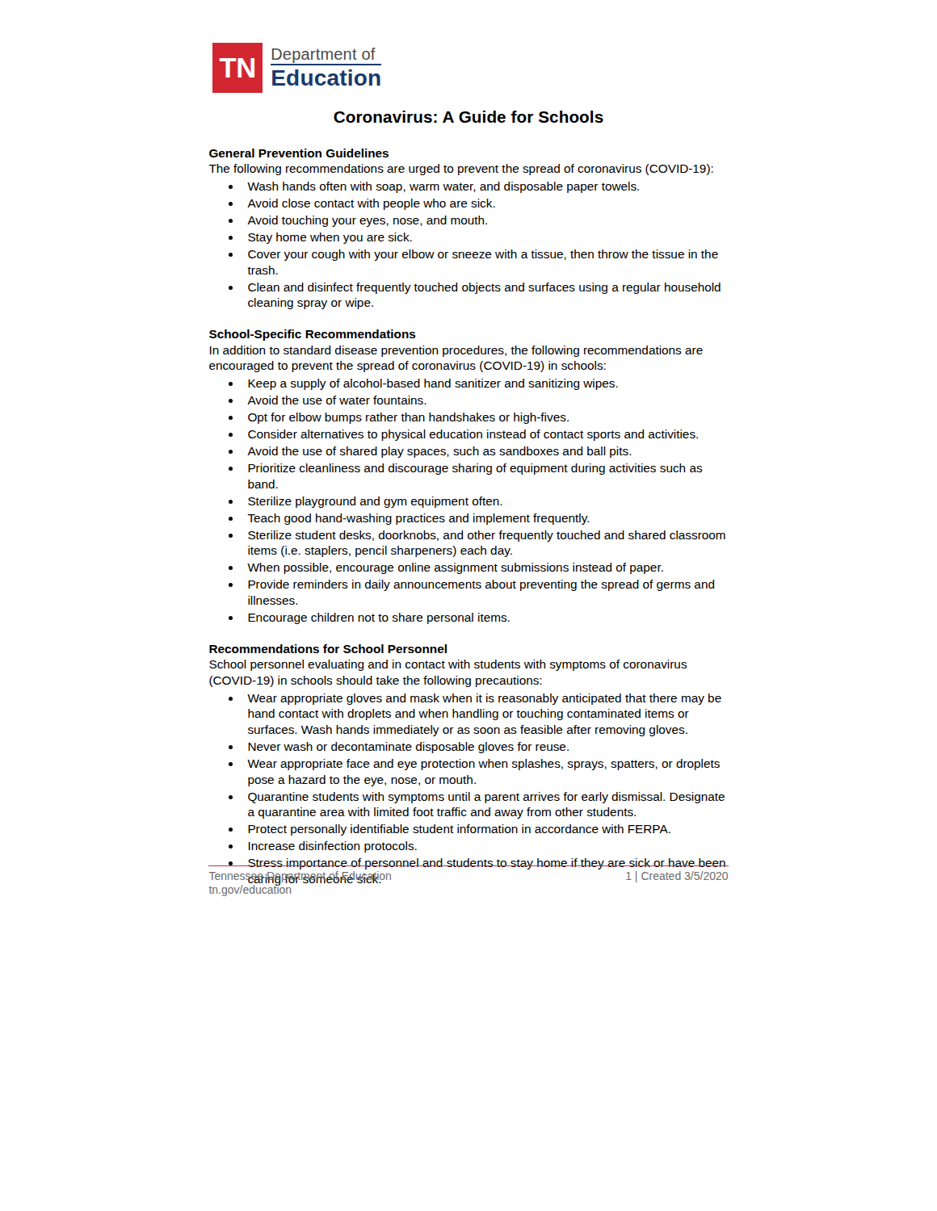TN
Department of
Education
Coronavirus: A Guide for Schools
General Prevention Guidelines
The following recommendations are urged to prevent the spread of coronavirus (COVID-19):
Wash hands often with soap, warm water, and disposable paper towels.
Avoid close contact with people who are sick.
Avoid touching your eyes, nose, and mouth.
Stay home when you are sick.
Cover your cough with your elbow or sneeze with a tissue, then throw the tissue in the trash.
Clean and disinfect frequently touched objects and surfaces using a regular household cleaning spray or wipe.
School-Specific Recommendations
In addition to standard disease prevention procedures, the following recommendations are encouraged to prevent the spread of coronavirus (COVID-19) in schools:
Keep a supply of alcohol-based hand sanitizer and sanitizing wipes.
Avoid the use of water fountains.
Opt for elbow bumps rather than handshakes or high-fives.
Consider alternatives to physical education instead of contact sports and activities.
Avoid the use of shared play spaces, such as sandboxes and ball pits.
Prioritize cleanliness and discourage sharing of equipment during activities such as band.
Sterilize playground and gym equipment often.
Teach good hand-washing practices and implement frequently.
Sterilize student desks, doorknobs, and other frequently touched and shared classroom items (i.e. staplers, pencil sharpeners) each day.
When possible, encourage online assignment submissions instead of paper.
Provide reminders in daily announcements about preventing the spread of germs and illnesses.
Encourage children not to share personal items.
Recommendations for School Personnel
School personnel evaluating and in contact with students with symptoms of coronavirus (COVID-19) in schools should take the following precautions:
Wear appropriate gloves and mask when it is reasonably anticipated that there may be hand contact with droplets and when handling or touching contaminated items or surfaces. Wash hands immediately or as soon as feasible after removing gloves.
Never wash or decontaminate disposable gloves for reuse.
Wear appropriate face and eye protection when splashes, sprays, spatters, or droplets pose a hazard to the eye, nose, or mouth.
Quarantine students with symptoms until a parent arrives for early dismissal. Designate a quarantine area with limited foot traffic and away from other students.
Protect personally identifiable student information in accordance with FERPA.
Increase disinfection protocols.
Stress importance of personnel and students to stay home if they are sick or have been caring for someone sick.
Tennessee Department of Education
tn.gov/education
1 | Created 3/5/2020